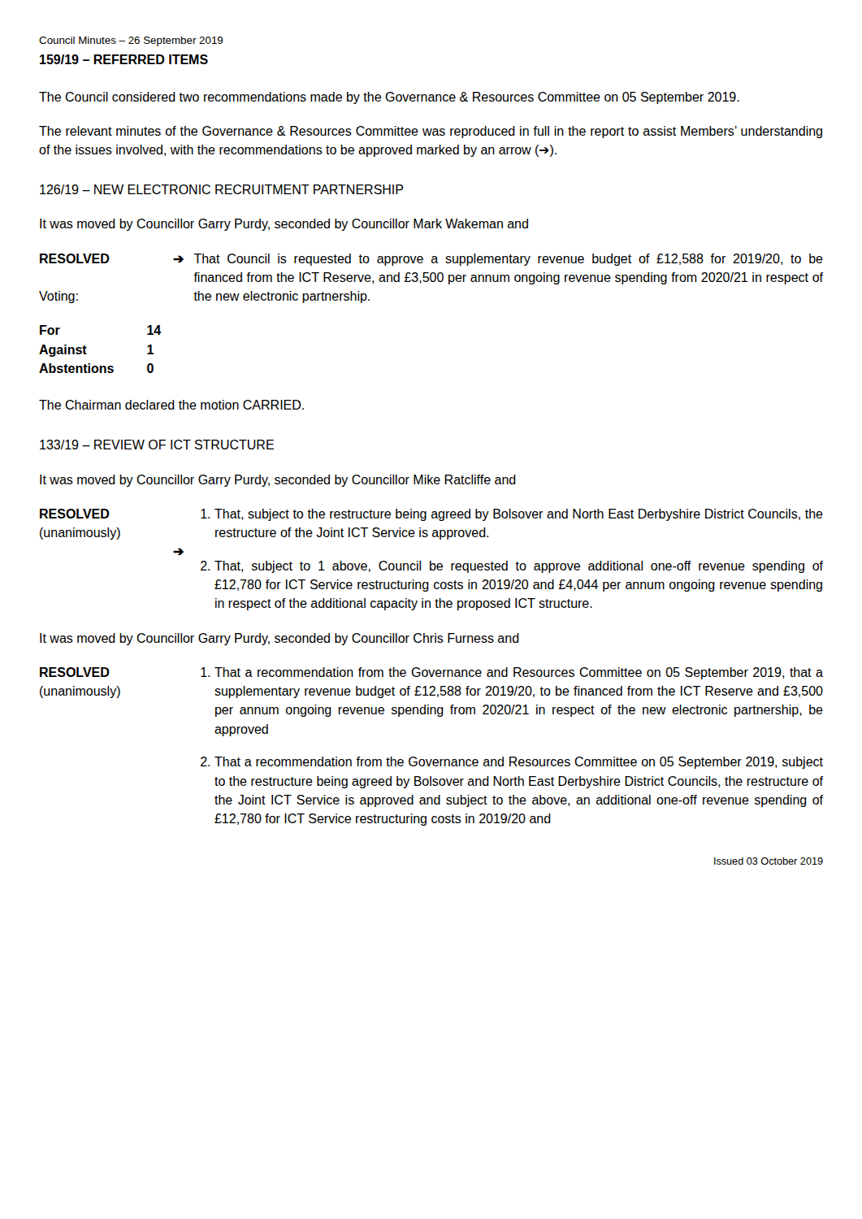Council Minutes – 26 September 2019
159/19 – REFERRED ITEMS
The Council considered two recommendations made by the Governance & Resources Committee on 05 September 2019.
The relevant minutes of the Governance & Resources Committee was reproduced in full in the report to assist Members’ understanding of the issues involved, with the recommendations to be approved marked by an arrow (➔).
126/19 – NEW ELECTRONIC RECRUITMENT PARTNERSHIP
It was moved by Councillor Garry Purdy, seconded by Councillor Mark Wakeman and
RESOLVED Voting:
➔
That Council is requested to approve a supplementary revenue budget of £12,588 for 2019/20, to be financed from the ICT Reserve, and £3,500 per annum ongoing revenue spending from 2020/21 in respect of the new electronic partnership.
| For | 14 |
| Against | 1 |
| Abstentions | 0 |
The Chairman declared the motion CARRIED.
133/19 – REVIEW OF ICT STRUCTURE
It was moved by Councillor Garry Purdy, seconded by Councillor Mike Ratcliffe and
RESOLVED(unanimously)
➔
That, subject to the restructure being agreed by Bolsover and North East Derbyshire District Councils, the restructure of the Joint ICT Service is approved.
That, subject to 1 above, Council be requested to approve additional one-off revenue spending of £12,780 for ICT Service restructuring costs in 2019/20 and £4,044 per annum ongoing revenue spending in respect of the additional capacity in the proposed ICT structure.
It was moved by Councillor Garry Purdy, seconded by Councillor Chris Furness and
RESOLVED(unanimously)
That a recommendation from the Governance and Resources Committee on 05 September 2019, that a supplementary revenue budget of £12,588 for 2019/20, to be financed from the ICT Reserve and £3,500 per annum ongoing revenue spending from 2020/21 in respect of the new electronic partnership, be approved
That a recommendation from the Governance and Resources Committee on 05 September 2019, subject to the restructure being agreed by Bolsover and North East Derbyshire District Councils, the restructure of the Joint ICT Service is approved and subject to the above, an additional one-off revenue spending of £12,780 for ICT Service restructuring costs in 2019/20 and
Issued 03 October 2019